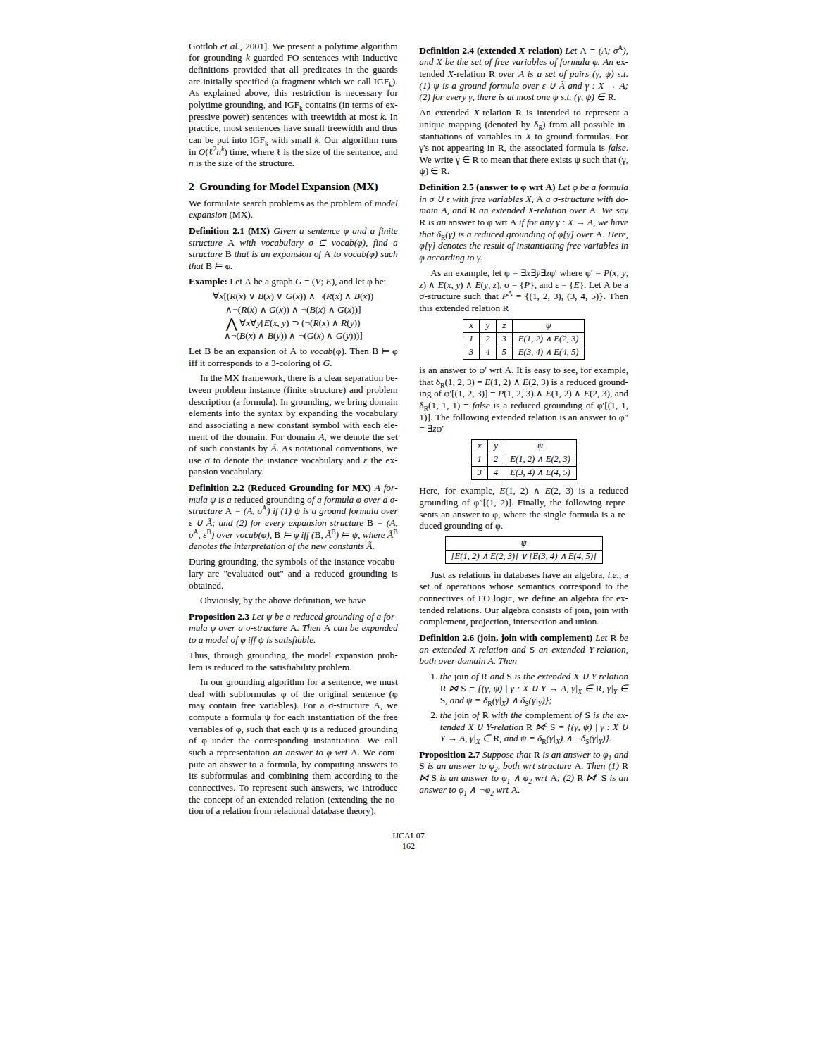Gottlob et al., 2001]. We present a polytime algorithm for grounding k-guarded FO sentences with inductive definitions provided that all predicates in the guards are initially specified (a fragment which we call IGFk). As explained above, this restriction is necessary for polytime grounding, and IGFk contains (in terms of expressive power) sentences with treewidth at most k. In practice, most sentences have small treewidth and thus can be put into IGFk with small k. Our algorithm runs in O(ℓ2nk) time, where ℓ is the size of the sentence, and n is the size of the structure.
2 Grounding for Model Expansion (MX)
We formulate search problems as the problem of model expansion (MX).
Definition 2.1 (MX) Given a sentence φ and a finite structure A with vocabulary σ ⊆ vocab(φ), find a structure B that is an expansion of A to vocab(φ) such that B ⊨ φ.
Example: Let A be a graph G = (V; E), and let φ be:
∀x[(R(x) ∨ B(x) ∨ G(x)) ∧ ¬(R(x) ∧ B(x))
∧¬(R(x) ∧ G(x)) ∧ ¬(B(x) ∧ G(x))]
⋀ ∀x∀y[E(x, y) ⊃ (¬(R(x) ∧ R(y))
∧¬(B(x) ∧ B(y)) ∧ ¬(G(x) ∧ G(y)))]
Let B be an expansion of A to vocab(φ). Then B ⊨ φ iff it corresponds to a 3-coloring of G.
In the MX framework, there is a clear separation between problem instance (finite structure) and problem description (a formula). In grounding, we bring domain elements into the syntax by expanding the vocabulary and associating a new constant symbol with each element of the domain. For domain A, we denote the set of such constants by Ã. As notational conventions, we use σ to denote the instance vocabulary and ε the expansion vocabulary.
Definition 2.2 (Reduced Grounding for MX) A formula ψ is a reduced grounding of a formula φ over a σ-structure A = (A, σA) if (1) ψ is a ground formula over ε ∪ Ã; and (2) for every expansion structure B = (A, σA, εB) over vocab(φ), B ⊨ φ iff (B, ÃB) ⊨ ψ, where ÃB denotes the interpretation of the new constants Ã.
During grounding, the symbols of the instance vocabulary are "evaluated out" and a reduced grounding is obtained.
Obviously, by the above definition, we have
Proposition 2.3 Let ψ be a reduced grounding of a formula φ over a σ-structure A. Then A can be expanded to a model of φ iff ψ is satisfiable.
Thus, through grounding, the model expansion problem is reduced to the satisfiability problem.
In our grounding algorithm for a sentence, we must deal with subformulas φ of the original sentence (φ may contain free variables). For a σ-structure A, we compute a formula ψ for each instantiation of the free variables of φ, such that each ψ is a reduced grounding of φ under the corresponding instantiation. We call such a representation an answer to φ wrt A. We compute an answer to a formula, by computing answers to its subformulas and combining them according to the connectives. To represent such answers, we introduce the concept of an extended relation (extending the notion of a relation from relational database theory).
Definition 2.4 (extended X-relation) Let A = (A; σA), and X be the set of free variables of formula φ. An extended X-relation R over A is a set of pairs (γ, ψ) s.t. (1) ψ is a ground formula over ε ∪ Ã and γ : X → A; (2) for every γ, there is at most one ψ s.t. (γ, ψ) ∈ R.
An extended X-relation R is intended to represent a unique mapping (denoted by δR) from all possible instantiations of variables in X to ground formulas. For γ's not appearing in R, the associated formula is false. We write γ ∈ R to mean that there exists ψ such that (γ, ψ) ∈ R.
Definition 2.5 (answer to φ wrt A) Let φ be a formula in σ ∪ ε with free variables X, A a σ-structure with domain A, and R an extended X-relation over A. We say R is an answer to φ wrt A if for any γ : X → A, we have that δR(γ) is a reduced grounding of φ[γ] over A. Here, φ[γ] denotes the result of instantiating free variables in φ according to γ.
As an example, let φ = ∃x∃y∃zφ′ where φ′ = P(x, y, z) ∧ E(x, y) ∧ E(y, z), σ = {P}, and ε = {E}. Let A be a σ-structure such that PA = {(1, 2, 3), (3, 4, 5)}. Then this extended relation R
| x | y | z | ψ |
| --- | --- | --- | --- |
| 1 | 2 | 3 | E (1, 2) ∧ E (2, 3) |
| 3 | 4 | 5 | E (3, 4) ∧ E (4, 5) |
is an answer to φ′ wrt A. It is easy to see, for example, that δR(1, 2, 3) = E(1, 2) ∧ E(2, 3) is a reduced grounding of φ′[(1, 2, 3)] = P(1, 2, 3) ∧ E(1, 2) ∧ E(2, 3), and δR(1, 1, 1) = false is a reduced grounding of φ′[(1, 1, 1)]. The following extended relation is an answer to φ″ = ∃zφ′
| x | y | ψ |
| --- | --- | --- |
| 1 | 2 | E (1, 2) ∧ E (2, 3) |
| 3 | 4 | E (3, 4) ∧ E (4, 5) |
Here, for example, E(1, 2) ∧ E(2, 3) is a reduced grounding of φ″[(1, 2)]. Finally, the following represents an answer to φ, where the single formula is a reduced grounding of φ.
| ψ |
| --- |
| [ E (1, 2) ∧ E (2, 3)] ∨ [ E (3, 4) ∧ E (4, 5)] |
Just as relations in databases have an algebra, i.e., a set of operations whose semantics correspond to the connectives of FO logic, we define an algebra for extended relations. Our algebra consists of join, join with complement, projection, intersection and union.
Definition 2.6 (join, join with complement) Let R be an extended X-relation and S an extended Y-relation, both over domain A. Then
the join of R and S is the extended X ∪ Y-relation R ⋈ S = {(γ, ψ) | γ : X ∪ Y → A, γ|X ∈ R, γ|Y ∈ S, and ψ = δR(γ|X) ∧ δS(γ|Y)};
the join of R with the complement of S is the extended X ∪ Y-relation R ⋈c S = {(γ, ψ) | γ : X ∪ Y → A, γ|X ∈ R, and ψ = δR(γ|X) ∧ ¬δS(γ|Y)}.
Proposition 2.7 Suppose that R is an answer to φ1 and S is an answer to φ2, both wrt structure A. Then (1) R ⋈ S is an answer to φ1 ∧ φ2 wrt A; (2) R ⋈c S is an answer to φ1 ∧ ¬φ2 wrt A.
IJCAI-07
162